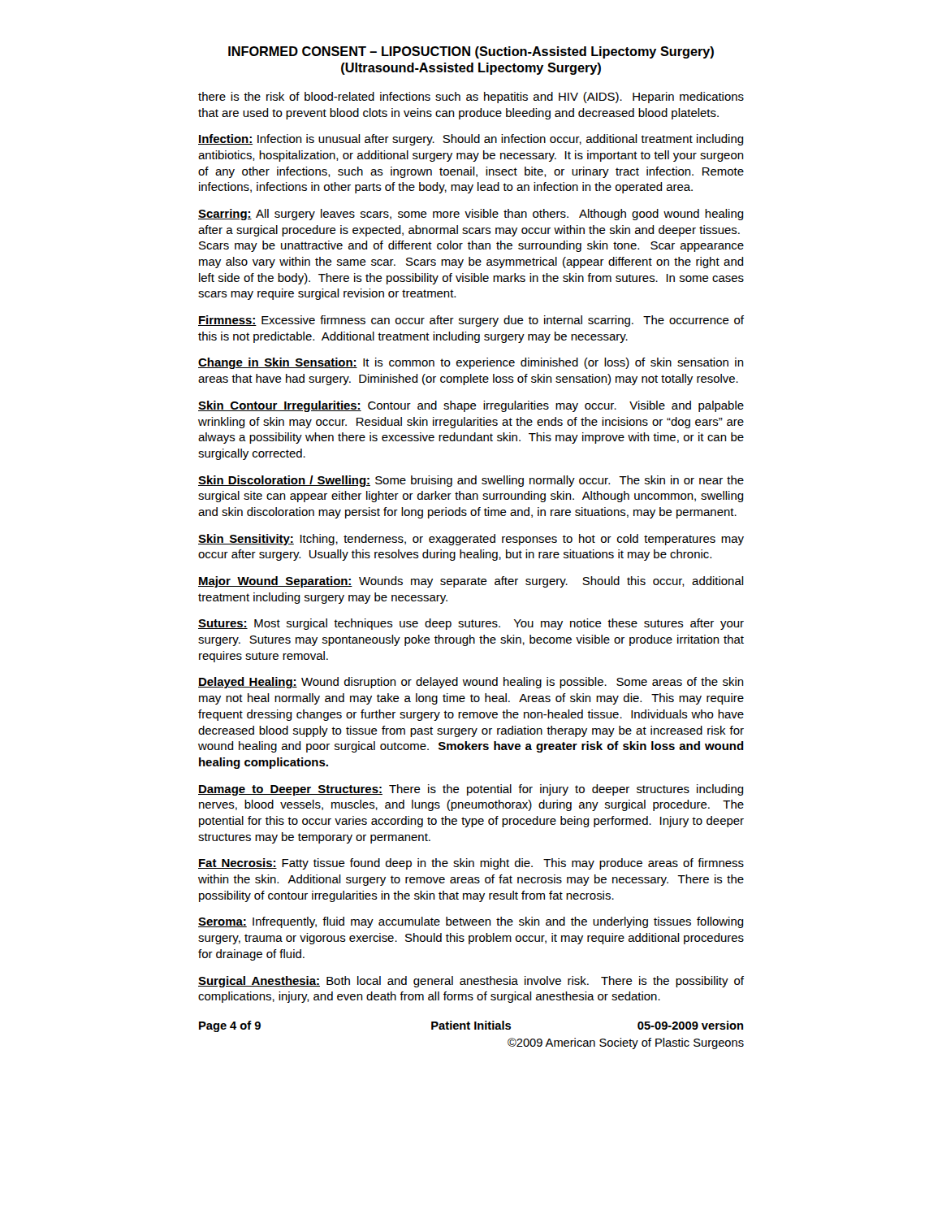INFORMED CONSENT – LIPOSUCTION (Suction-Assisted Lipectomy Surgery) (Ultrasound-Assisted Lipectomy Surgery)
there is the risk of blood-related infections such as hepatitis and HIV (AIDS). Heparin medications that are used to prevent blood clots in veins can produce bleeding and decreased blood platelets.
Infection: Infection is unusual after surgery. Should an infection occur, additional treatment including antibiotics, hospitalization, or additional surgery may be necessary. It is important to tell your surgeon of any other infections, such as ingrown toenail, insect bite, or urinary tract infection. Remote infections, infections in other parts of the body, may lead to an infection in the operated area.
Scarring: All surgery leaves scars, some more visible than others. Although good wound healing after a surgical procedure is expected, abnormal scars may occur within the skin and deeper tissues. Scars may be unattractive and of different color than the surrounding skin tone. Scar appearance may also vary within the same scar. Scars may be asymmetrical (appear different on the right and left side of the body). There is the possibility of visible marks in the skin from sutures. In some cases scars may require surgical revision or treatment.
Firmness: Excessive firmness can occur after surgery due to internal scarring. The occurrence of this is not predictable. Additional treatment including surgery may be necessary.
Change in Skin Sensation: It is common to experience diminished (or loss) of skin sensation in areas that have had surgery. Diminished (or complete loss of skin sensation) may not totally resolve.
Skin Contour Irregularities: Contour and shape irregularities may occur. Visible and palpable wrinkling of skin may occur. Residual skin irregularities at the ends of the incisions or “dog ears” are always a possibility when there is excessive redundant skin. This may improve with time, or it can be surgically corrected.
Skin Discoloration / Swelling: Some bruising and swelling normally occur. The skin in or near the surgical site can appear either lighter or darker than surrounding skin. Although uncommon, swelling and skin discoloration may persist for long periods of time and, in rare situations, may be permanent.
Skin Sensitivity: Itching, tenderness, or exaggerated responses to hot or cold temperatures may occur after surgery. Usually this resolves during healing, but in rare situations it may be chronic.
Major Wound Separation: Wounds may separate after surgery. Should this occur, additional treatment including surgery may be necessary.
Sutures: Most surgical techniques use deep sutures. You may notice these sutures after your surgery. Sutures may spontaneously poke through the skin, become visible or produce irritation that requires suture removal.
Delayed Healing: Wound disruption or delayed wound healing is possible. Some areas of the skin may not heal normally and may take a long time to heal. Areas of skin may die. This may require frequent dressing changes or further surgery to remove the non-healed tissue. Individuals who have decreased blood supply to tissue from past surgery or radiation therapy may be at increased risk for wound healing and poor surgical outcome. Smokers have a greater risk of skin loss and wound healing complications.
Damage to Deeper Structures: There is the potential for injury to deeper structures including nerves, blood vessels, muscles, and lungs (pneumothorax) during any surgical procedure. The potential for this to occur varies according to the type of procedure being performed. Injury to deeper structures may be temporary or permanent.
Fat Necrosis: Fatty tissue found deep in the skin might die. This may produce areas of firmness within the skin. Additional surgery to remove areas of fat necrosis may be necessary. There is the possibility of contour irregularities in the skin that may result from fat necrosis.
Seroma: Infrequently, fluid may accumulate between the skin and the underlying tissues following surgery, trauma or vigorous exercise. Should this problem occur, it may require additional procedures for drainage of fluid.
Surgical Anesthesia: Both local and general anesthesia involve risk. There is the possibility of complications, injury, and even death from all forms of surgical anesthesia or sedation.
Page 4 of 9 Patient Initials 05-09-2009 version ©2009 American Society of Plastic Surgeons